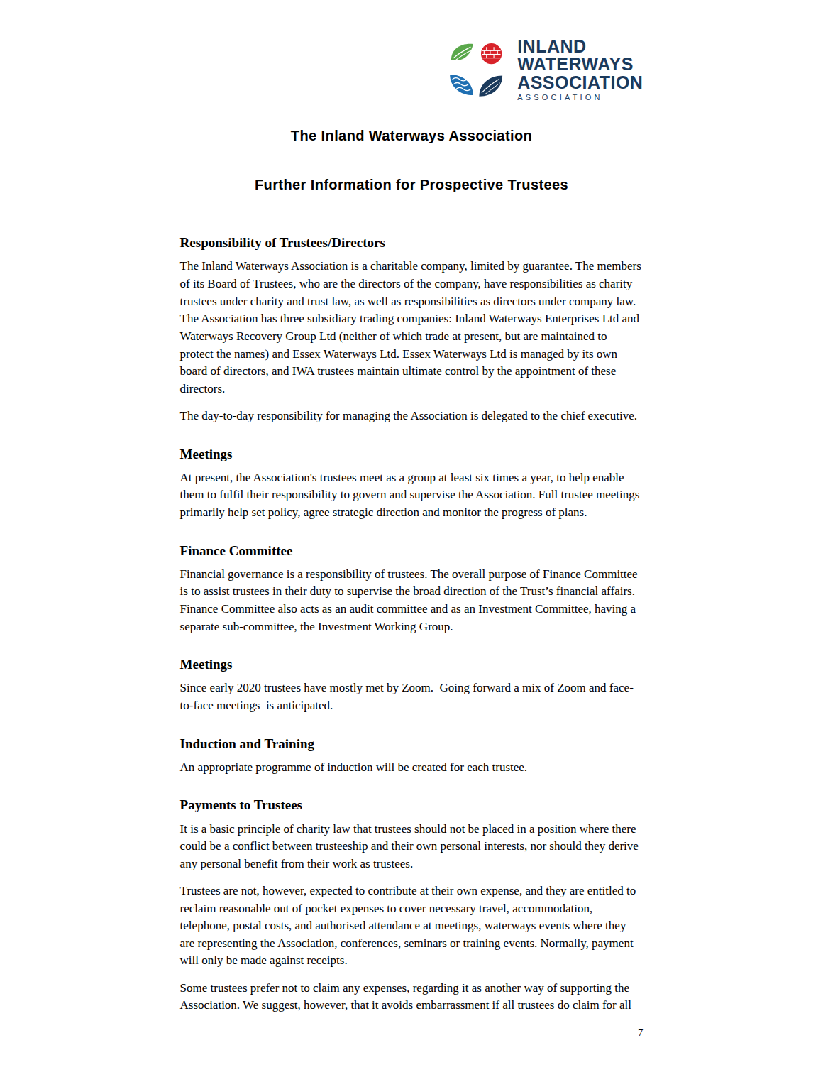INLAND WATERWAYS ASSOCIATION ASSOCIATION
The Inland Waterways Association
Further Information for Prospective Trustees
Responsibility of Trustees/Directors
The Inland Waterways Association is a charitable company, limited by guarantee. The members of its Board of Trustees, who are the directors of the company, have responsibilities as charity trustees under charity and trust law, as well as responsibilities as directors under company law. The Association has three subsidiary trading companies: Inland Waterways Enterprises Ltd and Waterways Recovery Group Ltd (neither of which trade at present, but are maintained to protect the names) and Essex Waterways Ltd. Essex Waterways Ltd is managed by its own board of directors, and IWA trustees maintain ultimate control by the appointment of these directors.
The day-to-day responsibility for managing the Association is delegated to the chief executive.
Meetings
At present, the Association's trustees meet as a group at least six times a year, to help enable them to fulfil their responsibility to govern and supervise the Association. Full trustee meetings primarily help set policy, agree strategic direction and monitor the progress of plans.
Finance Committee
Financial governance is a responsibility of trustees. The overall purpose of Finance Committee is to assist trustees in their duty to supervise the broad direction of the Trust’s financial affairs. Finance Committee also acts as an audit committee and as an Investment Committee, having a separate sub-committee, the Investment Working Group.
Meetings
Since early 2020 trustees have mostly met by Zoom. Going forward a mix of Zoom and face-to-face meetings is anticipated.
Induction and Training
An appropriate programme of induction will be created for each trustee.
Payments to Trustees
It is a basic principle of charity law that trustees should not be placed in a position where there could be a conflict between trusteeship and their own personal interests, nor should they derive any personal benefit from their work as trustees.
Trustees are not, however, expected to contribute at their own expense, and they are entitled to reclaim reasonable out of pocket expenses to cover necessary travel, accommodation, telephone, postal costs, and authorised attendance at meetings, waterways events where they are representing the Association, conferences, seminars or training events. Normally, payment will only be made against receipts.
Some trustees prefer not to claim any expenses, regarding it as another way of supporting the Association. We suggest, however, that it avoids embarrassment if all trustees do claim for all
7